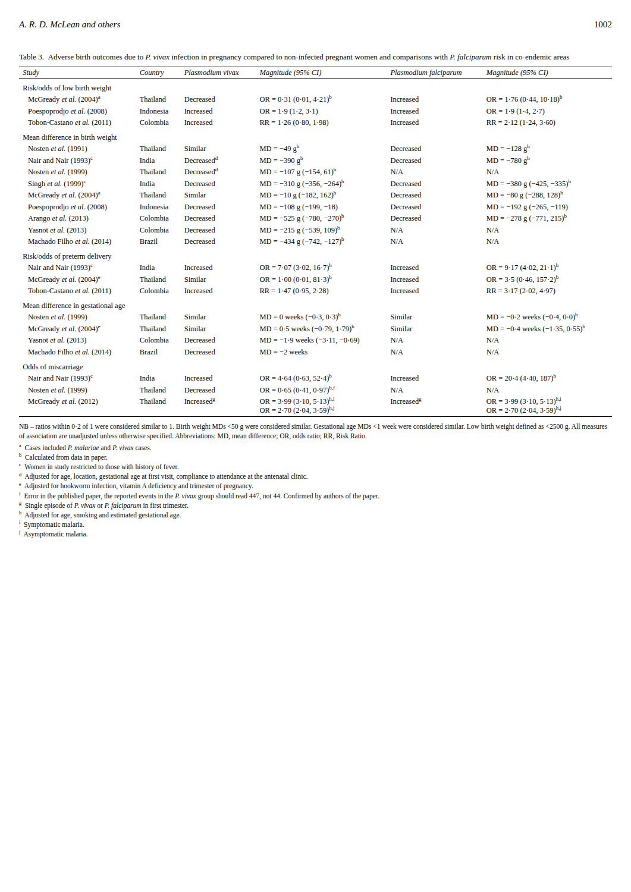A. R. D. McLean and others 1002
Table 3. Adverse birth outcomes due to P. vivax infection in pregnancy compared to non-infected pregnant women and comparisons with P. falciparum risk in co-endemic areas
| Study | Country | Plasmodium vivax | Magnitude (95% CI) | Plasmodium falciparum | Magnitude (95% CI) |
| --- | --- | --- | --- | --- | --- |
| Risk/odds of low birth weight |
| McGready et al. (2004) a | Thailand | Decreased | OR = 0·31 (0·01, 4·21) b | Increased | OR = 1·76 (0·44, 10·18) b |
| Poespoprodjo et al. (2008) | Indonesia | Increased | OR = 1·9 (1·2, 3·1) | Increased | OR = 1·9 (1·4, 2·7) |
| Tobon-Castano et al. (2011) | Colombia | Increased | RR = 1·26 (0·80, 1·98) | Increased | RR = 2·12 (1·24, 3·60) |
| Mean difference in birth weight |
| Nosten et al. (1991) | Thailand | Similar | MD = −49 g b | Decreased | MD = −128 g b |
| Nair and Nair (1993) c | India | Decreased d | MD = −390 g b | Decreased | MD = −780 g b |
| Nosten et al. (1999) | Thailand | Decreased d | MD = −107 g (−154, 61) b | N/A | N/A |
| Singh et al. (1999) c | India | Decreased | MD = −310 g (−356, −264) b | Decreased | MD = −380 g (−425, −335) b |
| McGready et al. (2004) a | Thailand | Similar | MD = −10 g (−182, 162) b | Decreased | MD = −80 g (−288, 128) b |
| Poespoprodjo et al. (2008) | Indonesia | Decreased | MD = −108 g (−199, −18) | Decreased | MD = −192 g (−265, −119) |
| Arango et al. (2013) | Colombia | Decreased | MD = −525 g (−780, −270) b | Decreased | MD = −278 g (−771, 215) b |
| Yasnot et al. (2013) | Colombia | Decreased | MD = −215 g (−539, 109) b | N/A | N/A |
| Machado Filho et al. (2014) | Brazil | Decreased | MD = −434 g (−742, −127) b | N/A | N/A |
| Risk/odds of preterm delivery |
| Nair and Nair (1993) c | India | Increased | OR = 7·07 (3·02, 16·7) b | Increased | OR = 9·17 (4·02, 21·1) b |
| McGready et al. (2004) e | Thailand | Similar | OR = 1·00 (0·01, 81·3) b | Increased | OR = 3·5 (0·46, 157·2) b |
| Tobon-Castano et al. (2011) | Colombia | Increased | RR = 1·47 (0·95, 2·28) | Increased | RR = 3·17 (2·02, 4·97) |
| Mean difference in gestational age |
| Nosten et al. (1999) | Thailand | Similar | MD = 0 weeks (−0·3, 0·3) b | Similar | MD = −0·2 weeks (−0·4, 0·0) b |
| McGready et al. (2004) e | Thailand | Similar | MD = 0·5 weeks (−0·79, 1·79) b | Similar | MD = −0·4 weeks (−1·35, 0·55) b |
| Yasnot et al. (2013) | Colombia | Decreased | MD = −1·9 weeks (−3·11, −0·69) | N/A | N/A |
| Machado Filho et al. (2014) | Brazil | Decreased | MD = −2 weeks | N/A | N/A |
| Odds of miscarriage |
| Nair and Nair (1993) c | India | Increased | OR = 4·64 (0·63, 52·4) b | Increased | OR = 20·4 (4·40, 187) b |
| Nosten et al. (1999) | Thailand | Decreased | OR = 0·65 (0·41, 0·97) b,f | N/A | N/A |
| McGready et al. (2012) | Thailand | Increased g | OR = 3·99 (3·10, 5·13) h,i OR = 2·70 (2·04, 3·59) h,j | Increased g | OR = 3·99 (3·10, 5·13) h,i OR = 2·70 (2·04, 3·59) h,j |
NB – ratios within 0·2 of 1 were considered similar to 1. Birth weight MDs <50 g were considered similar. Gestational age MDs <1 week were considered similar. Low birth weight defined as <2500 g. All measures of association are unadjusted unless otherwise specified. Abbreviations: MD, mean difference; OR, odds ratio; RR, Risk Ratio.
a Cases included P. malariae and P. vivax cases.
b Calculated from data in paper.
c Women in study restricted to those with history of fever.
d Adjusted for age, location, gestational age at first visit, compliance to attendance at the antenatal clinic.
e Adjusted for hookworm infection, vitamin A deficiency and trimester of pregnancy.
f Error in the published paper, the reported events in the P. vivax group should read 447, not 44. Confirmed by authors of the paper.
g Single episode of P. vivax or P. falciparum in first trimester.
h Adjusted for age, smoking and estimated gestational age.
i Symptomatic malaria.
j Asymptomatic malaria.